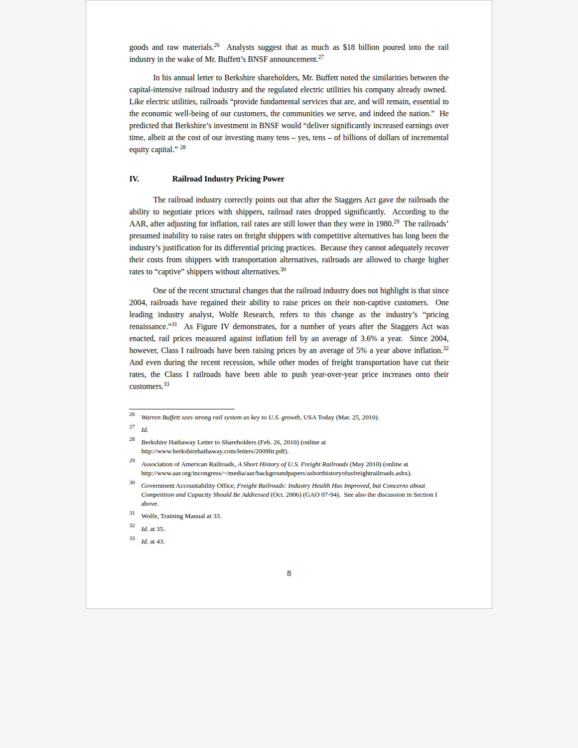goods and raw materials.26 Analysts suggest that as much as $18 billion poured into the rail industry in the wake of Mr. Buffett’s BNSF announcement.27
In his annual letter to Berkshire shareholders, Mr. Buffett noted the similarities between the capital-intensive railroad industry and the regulated electric utilities his company already owned. Like electric utilities, railroads “provide fundamental services that are, and will remain, essential to the economic well-being of our customers, the communities we serve, and indeed the nation.” He predicted that Berkshire’s investment in BNSF would “deliver significantly increased earnings over time, albeit at the cost of our investing many tens – yes, tens – of billions of dollars of incremental equity capital.” 28
IV. Railroad Industry Pricing Power
The railroad industry correctly points out that after the Staggers Act gave the railroads the ability to negotiate prices with shippers, railroad rates dropped significantly. According to the AAR, after adjusting for inflation, rail rates are still lower than they were in 1980.29 The railroads’ presumed inability to raise rates on freight shippers with competitive alternatives has long been the industry’s justification for its differential pricing practices. Because they cannot adequately recover their costs from shippers with transportation alternatives, railroads are allowed to charge higher rates to “captive” shippers without alternatives.30
One of the recent structural changes that the railroad industry does not highlight is that since 2004, railroads have regained their ability to raise prices on their non-captive customers. One leading industry analyst, Wolfe Research, refers to this change as the industry’s “pricing renaissance.”31 As Figure IV demonstrates, for a number of years after the Staggers Act was enacted, rail prices measured against inflation fell by an average of 3.6% a year. Since 2004, however, Class I railroads have been raising prices by an average of 5% a year above inflation.32 And even during the recent recession, while other modes of freight transportation have cut their rates, the Class I railroads have been able to push year-over-year price increases onto their customers.33
26 Warren Buffett sees strong rail system as key to U.S. growth, USA Today (Mar. 25, 2010).
27 Id.
28 Berkshire Hathaway Letter to Shareholders (Feb. 26, 2010) (online at http://www.berkshirehathaway.com/letters/2009ltr.pdf).
29 Association of American Railroads, A Short History of U.S. Freight Railroads (May 2010) (online at http://www.aar.org/incongress/~/media/aar/backgroundpapers/ashorthistoryofusfreightrailroads.ashx).
30 Government Accountability Office, Freight Railroads: Industry Health Has Improved, but Concerns about Competition and Capacity Should Be Addressed (Oct. 2006) (GAO 07-94). See also the discussion in Section I above.
31 Wolfe, Training Manual at 33.
32 Id. at 35.
33 Id. at 43.
8